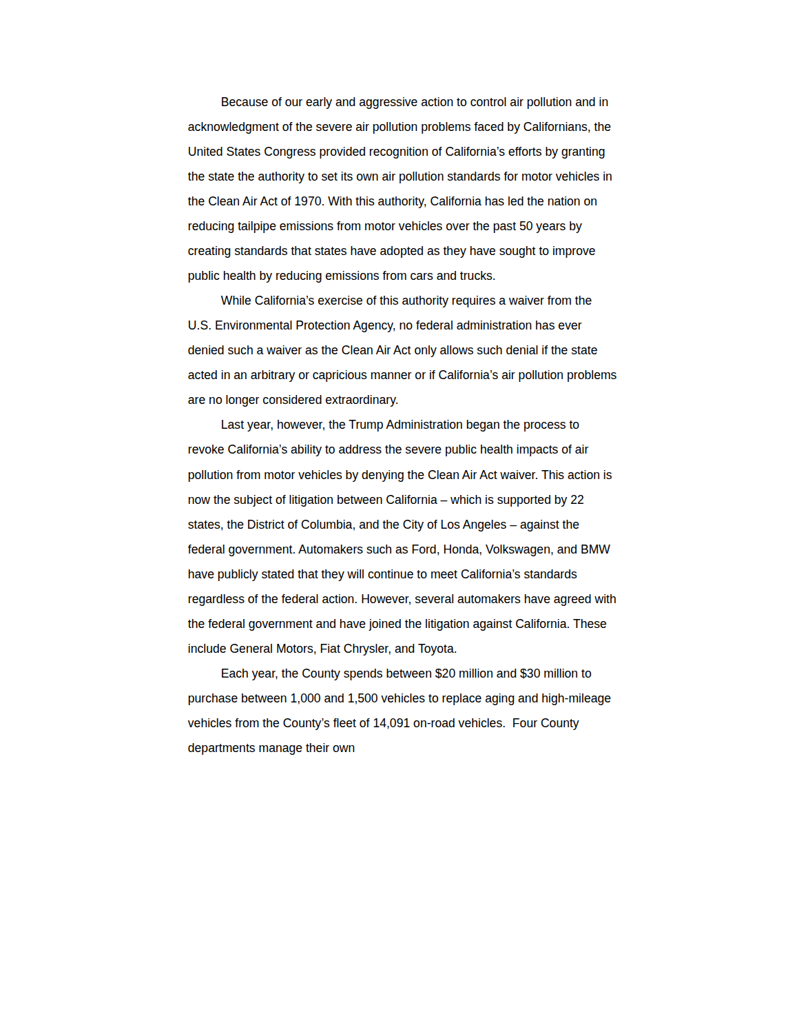Because of our early and aggressive action to control air pollution and in acknowledgment of the severe air pollution problems faced by Californians, the United States Congress provided recognition of California’s efforts by granting the state the authority to set its own air pollution standards for motor vehicles in the Clean Air Act of 1970. With this authority, California has led the nation on reducing tailpipe emissions from motor vehicles over the past 50 years by creating standards that states have adopted as they have sought to improve public health by reducing emissions from cars and trucks.
While California’s exercise of this authority requires a waiver from the U.S. Environmental Protection Agency, no federal administration has ever denied such a waiver as the Clean Air Act only allows such denial if the state acted in an arbitrary or capricious manner or if California’s air pollution problems are no longer considered extraordinary.
Last year, however, the Trump Administration began the process to revoke California’s ability to address the severe public health impacts of air pollution from motor vehicles by denying the Clean Air Act waiver. This action is now the subject of litigation between California – which is supported by 22 states, the District of Columbia, and the City of Los Angeles – against the federal government. Automakers such as Ford, Honda, Volkswagen, and BMW have publicly stated that they will continue to meet California’s standards regardless of the federal action. However, several automakers have agreed with the federal government and have joined the litigation against California. These include General Motors, Fiat Chrysler, and Toyota.
Each year, the County spends between $20 million and $30 million to purchase between 1,000 and 1,500 vehicles to replace aging and high-mileage vehicles from the County’s fleet of 14,091 on-road vehicles. Four County departments manage their own